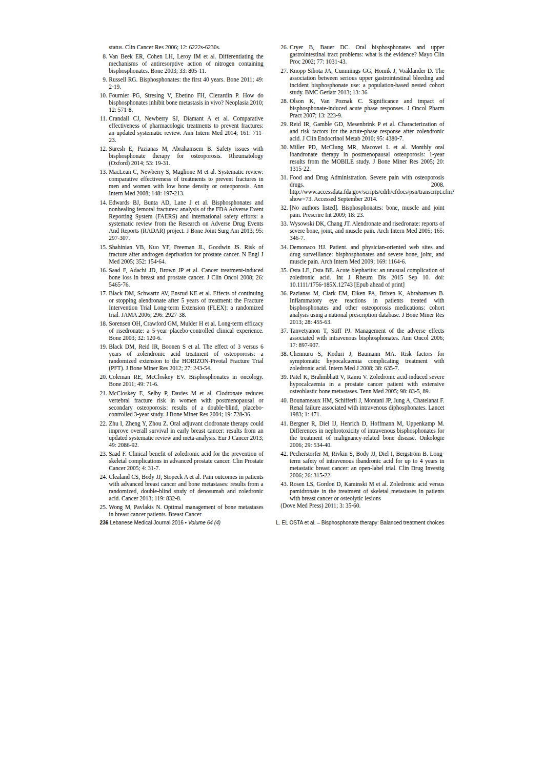status. Clin Cancer Res 2006; 12: 6222s-6230s.
8. Van Beek ER, Cohen LH, Leroy IM et al. Differentiating the mechanisms of antiresorptive action of nitrogen containing bisphosphonates. Bone 2003; 33: 805-11.
9. Russell RG. Bisphosphonates: the first 40 years. Bone 2011; 49: 2-19.
10. Fournier PG, Stresing V, Ebetino FH, Clezardin P. How do bisphosphonates inhibit bone metastasis in vivo? Neoplasia 2010; 12: 571-8.
11. Crandall CJ, Newberry SJ, Diamant A et al. Comparative effectiveness of pharmacologic treatments to prevent fractures: an updated systematic review. Ann Intern Med 2014; 161: 711-23.
12. Suresh E, Pazianas M, Abrahamsem B. Safety issues with bisphosphonate therapy for osteoporosis. Rheumatology (Oxford) 2014; 53: 19-31.
13. MacLean C, Newberry S, Maglione M et al. Systematic review: comparative effectiveness of treatments to prevent fractures in men and women with low bone density or osteoporosis. Ann Intern Med 2008; 148: 197-213.
14. Edwards BJ, Bunta AD, Lane J et al. Bisphosphonates and nonhealing femoral fractures: analysis of the FDA Adverse Event Reporting System (FAERS) and international safety efforts: a systematic review from the Research on Adverse Drug Events And Reports (RADAR) project. J Bone Joint Surg Am 2013; 95: 297-307.
15. Shahinian VB, Kuo YF, Freeman JL, Goodwin JS. Risk of fracture after androgen deprivation for prostate cancer. N Engl J Med 2005; 352: 154-64.
16. Saad F, Adachi JD, Brown JP et al. Cancer treatment-induced bone loss in breast and prostate cancer. J Clin Oncol 2008; 26: 5465-76.
17. Black DM, Schwartz AV, Ensrud KE et al. Effects of continuing or stopping alendronate after 5 years of treatment: the Fracture Intervention Trial Long-term Extension (FLEX): a randomized trial. JAMA 2006; 296: 2927-38.
18. Sorensen OH, Crawford GM, Mulder H et al. Long-term efficacy of risedronate: a 5-year placebo-controlled clinical experience. Bone 2003; 32: 120-6.
19. Black DM, Reid IR, Boonen S et al. The effect of 3 versus 6 years of zolendronic acid treatment of osteoporosis: a randomized extension to the HORIZON-Pivotal Fracture Trial (PFT). J Bone Miner Res 2012; 27: 243-54.
20. Coleman RE, McCloskey EV. Bisphosphonates in oncology. Bone 2011; 49: 71-6.
21. McCloskey E, Selby P, Davies M et al. Clodronate reduces vertebral fracture risk in women with postmenopausal or secondary osteoporosis: results of a double-blind, placebo-controlled 3-year study. J Bone Miner Res 2004; 19: 728-36.
22. Zhu I, Zheng Y, Zhou Z. Oral adjuvant clodronate therapy could improve overall survival in early breast cancer: results from an updated systematic review and meta-analysis. Eur J Cancer 2013; 49: 2086-92.
23. Saad F. Clinical benefit of zoledronic acid for the prevention of skeletal complications in advanced prostate cancer. Clin Prostate Cancer 2005; 4: 31-7.
24. Clealand CS, Body JJ, Stopeck A et al. Pain outcomes in patients with advanced breast cancer and bone metastases: results from a randomized, double-blind study of denosumab and zoledronic acid. Cancer 2013; 119: 832-8.
25. Wong M, Pavlakis N. Optimal management of bone metastases in breast cancer patients. Breast Cancer
26. Cryer B, Bauer DC. Oral bisphosphonates and upper gastrointestinal tract problems: what is the evidence? Mayo Clin Proc 2002; 77: 1031-43.
27. Knopp-Sihota JA, Cummings GG, Homik J, Voaklander D. The association between serious upper gastrointestinal bleeding and incident bisphosphonate use: a population-based nested cohort study. BMC Geriatr 2013; 13: 36
28. Olson K, Van Poznak C. Significance and impact of bisphosphonate-induced acute phase responses. J Oncol Pharm Pract 2007; 13: 223-9.
29. Reid IR, Gamble GD, Mesenbrink P et al. Characterization of and risk factors for the acute-phase response after zolendronic acid. J Clin Endocrinol Metab 2010; 95: 4380-7.
30. Miller PD, McClung MR, Macovei L et al. Monthly oral ibandronate therapy in postmenopausal osteoporosis: 1-year results from the MOBILE study. J Bone Miner Res 2005; 20: 1315-22.
31. Food and Drug Administration. Severe pain with osteoporosis drugs. 2008. http://www.accessdata.fda.gov/scripts/cdrh/cfdocs/psn/transcript.cfm?show=73. Accessed September 2014.
32.[No authors listed]. Bisphosphonates: bone, muscle and joint pain. Prescrire Int 2009; 18: 23.
33. Wysowski DK, Chang JT. Alendronate and risedronate: reports of severe bone, joint, and muscle pain. Arch Intern Med 2005; 165: 346-7.
34. Demonaco HJ. Patient. and physician-oriented web sites and drug surveillance: bisphosphonates and severe bone, joint, and muscle pain. Arch Intern Med 2009; 169: 1164-6.
35. Osta LE, Osta BE. Acute blepharitis: an unusual complication of zoledronic acid. Int J Rheum Dis 2015 Sep 10. doi: 10.1111/1756-185X.12743 [Epub ahead of print]
36. Pazianas M, Clark EM, Eiken PA, Brixen K, Abrahamsen B. Inflammatory eye reactions in patients treated with bisphosphonates and other osteoporosis medications: cohort analysis using a national prescription database. J Bone Miner Res 2013; 28: 455-63.
37. Tanvetyanon T, Stiff PJ. Management of the adverse effects associated with intravenous bisphosphonates. Ann Oncol 2006; 17: 897-907.
38. Chennuru S, Koduri J, Baumann MA. Risk factors for symptomatic hypocalcaemia complicating treatment with zoledronic acid. Intern Med J 2008; 38: 635-7.
39. Patel K, Brahmbhatt V, Ramu V. Zoledronic acid-induced severe hypocalcaemia in a prostate cancer patient with extensive osteoblastic bone metastases. Tenn Med 2005; 98: 83-5, 89.
40. Bounameaux HM, Schifferli J, Montani JP, Jung A, Chatelanat F. Renal failure associated with intravenous diphosphonates. Lancet 1983; 1: 471.
41. Bergner R, Diel IJ, Henrich D, Hoffmann M, Uppenkamp M. Differences in nephrotoxicity of intravenous bisphosphonates for the treatment of malignancy-related bone disease. Onkologie 2006; 29: 534-40.
42. Pecherstorfer M, Rivkin S, Body JJ, Diel I, Bergström B. Long-term safety of intravenous ibandronic acid for up to 4 years in metastatic breast cancer: an open-label trial. Clin Drug Investig 2006; 26: 315-22.
43. Rosen LS, Gordon D, Kaminski M et al. Zoledronic acid versus pamidronate in the treatment of skeletal metastases in patients with breast cancer or osteolytic lesions
(Dove Med Press) 2011; 3: 35-60.
236 Lebanese Medical Journal 2016 • Volume 64 (4)
L. EL OSTA et al. – Bisphosphonate therapy: Balanced treatment choices